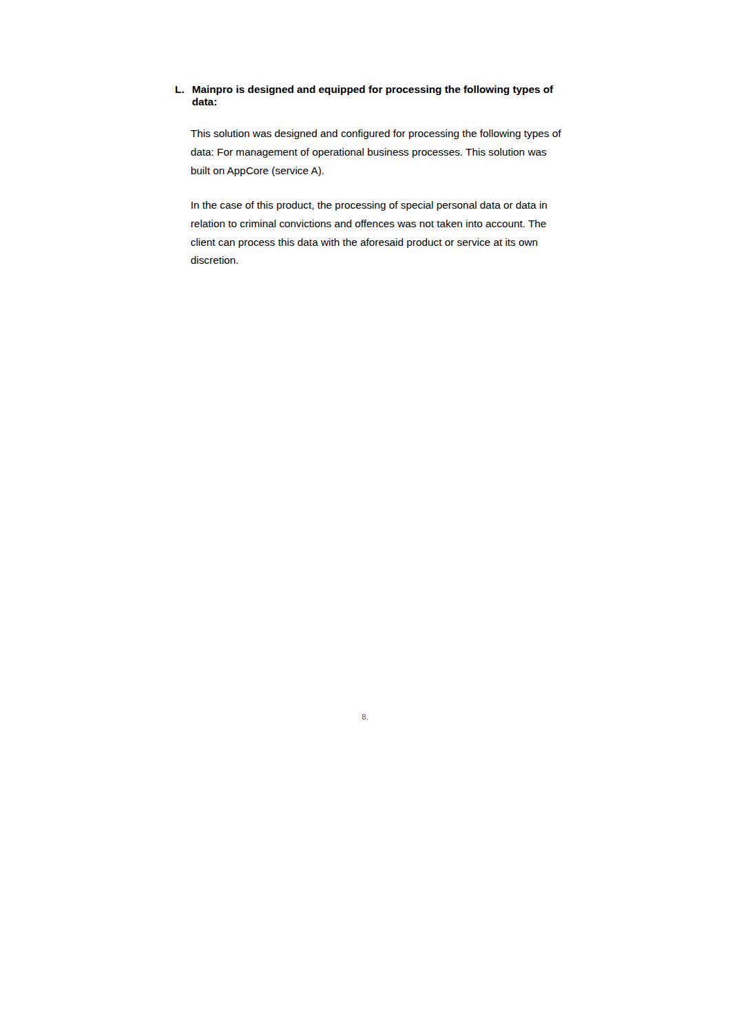L. Mainpro is designed and equipped for processing the following types of data:
This solution was designed and configured for processing the following types of data: For management of operational business processes. This solution was built on AppCore (service A).
In the case of this product, the processing of special personal data or data in relation to criminal convictions and offences was not taken into account. The client can process this data with the aforesaid product or service at its own discretion.
8.